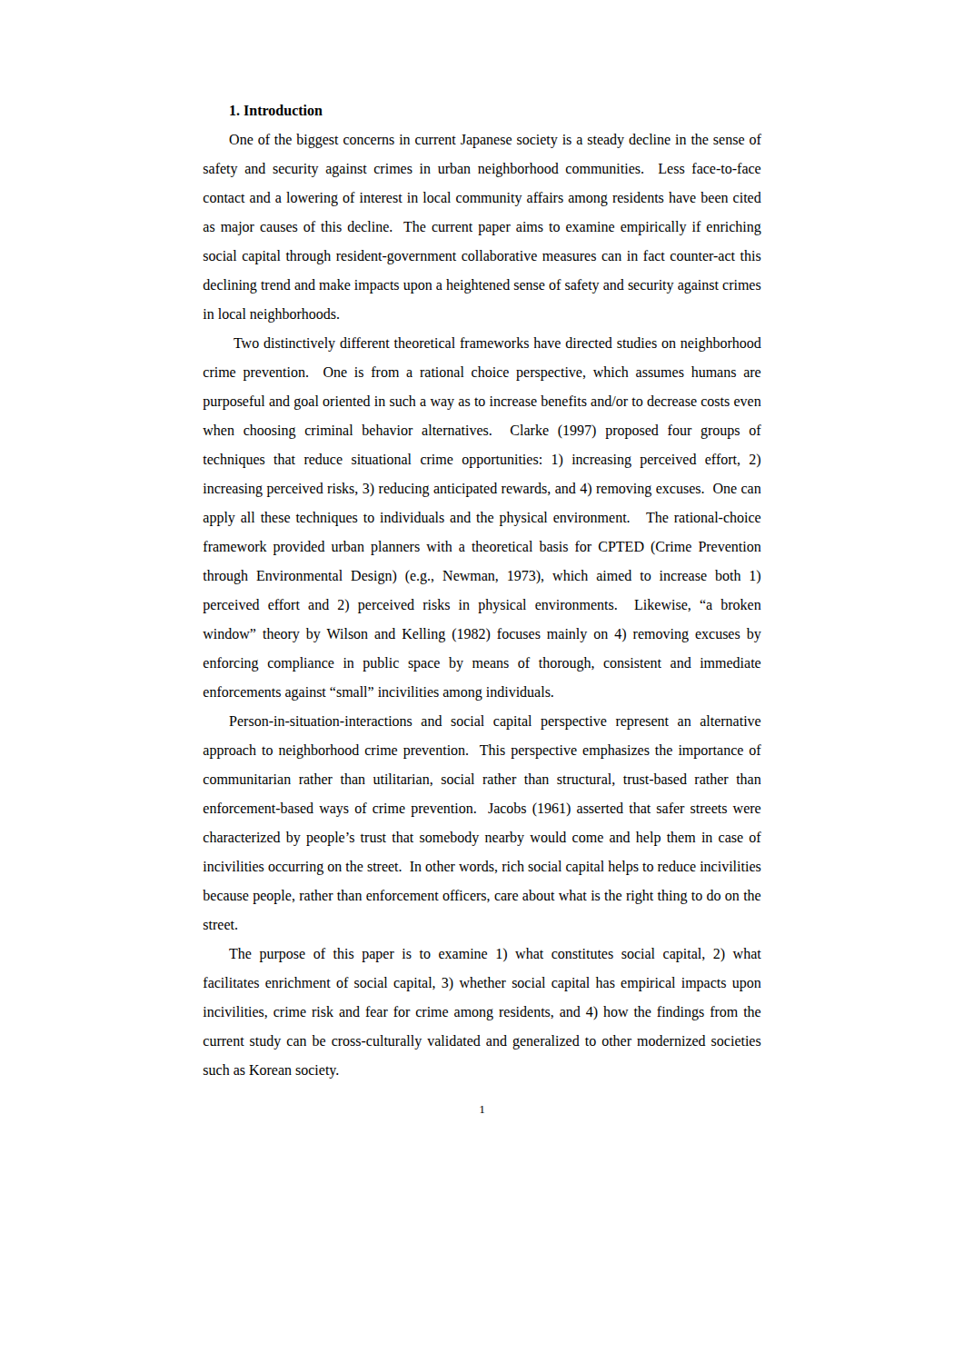1. Introduction
One of the biggest concerns in current Japanese society is a steady decline in the sense of safety and security against crimes in urban neighborhood communities. Less face-to-face contact and a lowering of interest in local community affairs among residents have been cited as major causes of this decline. The current paper aims to examine empirically if enriching social capital through resident-government collaborative measures can in fact counter-act this declining trend and make impacts upon a heightened sense of safety and security against crimes in local neighborhoods.
Two distinctively different theoretical frameworks have directed studies on neighborhood crime prevention. One is from a rational choice perspective, which assumes humans are purposeful and goal oriented in such a way as to increase benefits and/or to decrease costs even when choosing criminal behavior alternatives. Clarke (1997) proposed four groups of techniques that reduce situational crime opportunities: 1) increasing perceived effort, 2) increasing perceived risks, 3) reducing anticipated rewards, and 4) removing excuses. One can apply all these techniques to individuals and the physical environment. The rational-choice framework provided urban planners with a theoretical basis for CPTED (Crime Prevention through Environmental Design) (e.g., Newman, 1973), which aimed to increase both 1) perceived effort and 2) perceived risks in physical environments. Likewise, “a broken window” theory by Wilson and Kelling (1982) focuses mainly on 4) removing excuses by enforcing compliance in public space by means of thorough, consistent and immediate enforcements against “small” incivilities among individuals.
Person-in-situation-interactions and social capital perspective represent an alternative approach to neighborhood crime prevention. This perspective emphasizes the importance of communitarian rather than utilitarian, social rather than structural, trust-based rather than enforcement-based ways of crime prevention. Jacobs (1961) asserted that safer streets were characterized by people’s trust that somebody nearby would come and help them in case of incivilities occurring on the street. In other words, rich social capital helps to reduce incivilities because people, rather than enforcement officers, care about what is the right thing to do on the street.
The purpose of this paper is to examine 1) what constitutes social capital, 2) what facilitates enrichment of social capital, 3) whether social capital has empirical impacts upon incivilities, crime risk and fear for crime among residents, and 4) how the findings from the current study can be cross-culturally validated and generalized to other modernized societies such as Korean society.
1